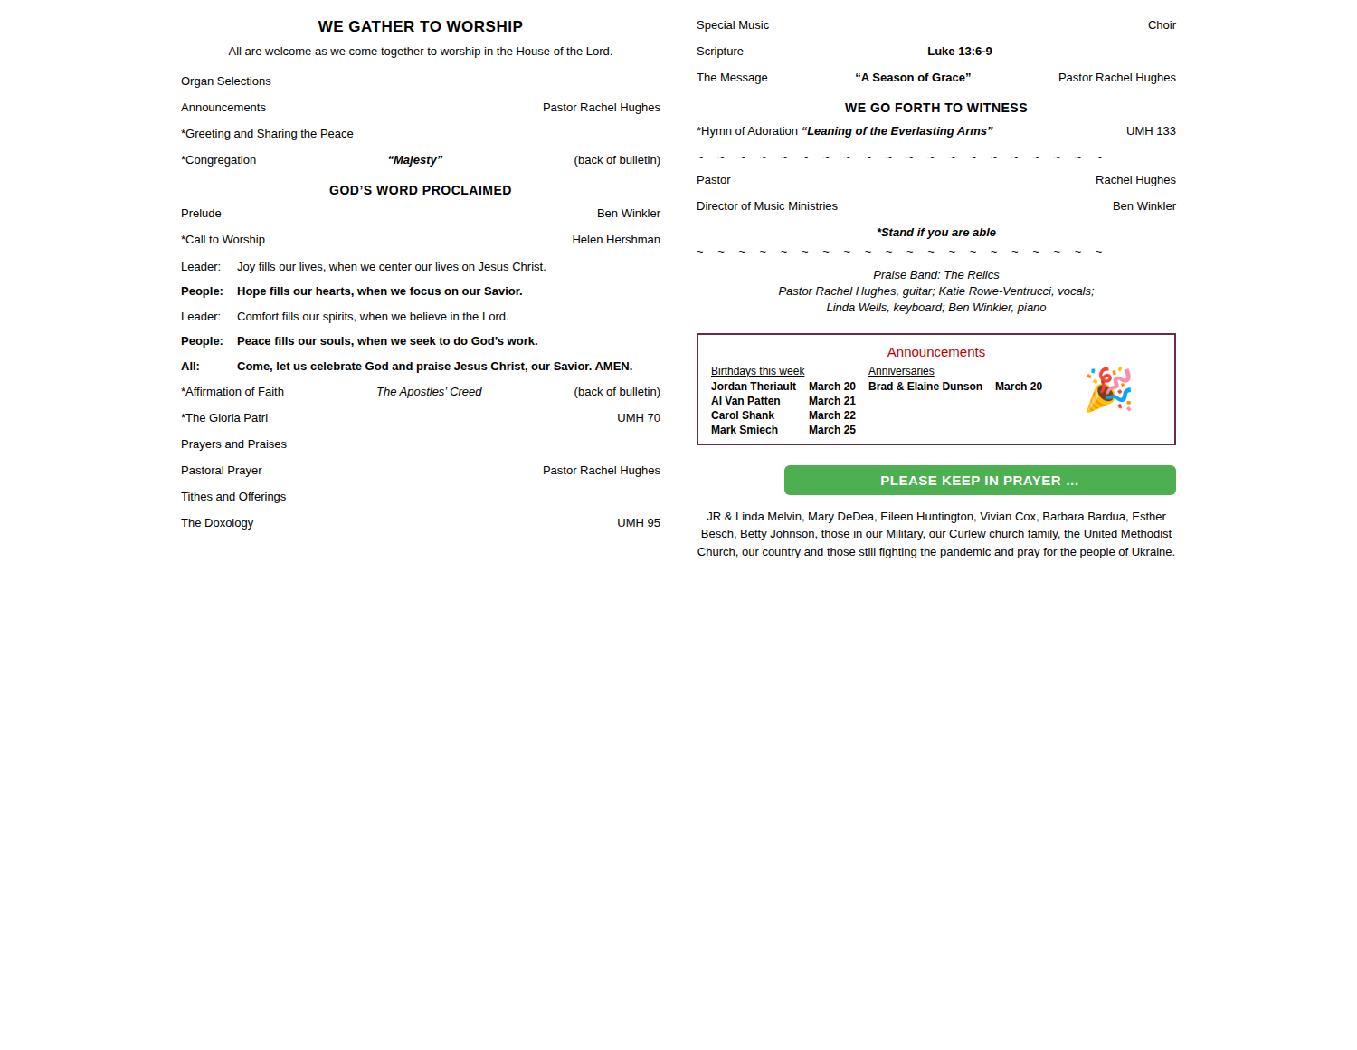WE GATHER TO WORSHIP
All are welcome as we come together to worship in the House of the Lord.
Organ Selections
Announcements Pastor Rachel Hughes
*Greeting and Sharing the Peace
*Congregation “Majesty” (back of bulletin)
GOD’S WORD PROCLAIMED
Prelude Ben Winkler
*Call to Worship Helen Hershman
Leader: Joy fills our lives, when we center our lives on Jesus Christ.
People: Hope fills our hearts, when we focus on our Savior.
Leader: Comfort fills our spirits, when we believe in the Lord.
People: Peace fills our souls, when we seek to do God’s work.
All: Come, let us celebrate God and praise Jesus Christ, our Savior. AMEN.
*Affirmation of Faith The Apostles’ Creed (back of bulletin)
*The Gloria Patri UMH 70
Prayers and Praises
Pastoral Prayer Pastor Rachel Hughes
Tithes and Offerings
The Doxology UMH 95
Special Music Choir
Scripture Luke 13:6-9
The Message “A Season of Grace” Pastor Rachel Hughes
WE GO FORTH TO WITNESS
*Hymn of Adoration “Leaning of the Everlasting Arms” UMH 133
~ ~ ~ ~ ~ ~ ~ ~ ~ ~ ~ ~ ~ ~ ~ ~ ~ ~ ~ ~
Pastor Rachel Hughes
Director of Music Ministries Ben Winkler
*Stand if you are able
~ ~ ~ ~ ~ ~ ~ ~ ~ ~ ~ ~ ~ ~ ~ ~ ~ ~ ~ ~
Praise Band: The Relics
Pastor Rachel Hughes, guitar; Katie Rowe-Ventrucci, vocals;
Linda Wells, keyboard; Ben Winkler, piano
Announcements
| Birthdays this week | Anniversaries |
| --- | --- |
| Jordan Theriault | March 20 | Brad & Elaine Dunson | March 20 |
| Al Van Patten | March 21 | | |
| Carol Shank | March 22 | | |
| Mark Smiech | March 25 | | |
🎉
PLEASE KEEP IN PRAYER …
JR & Linda Melvin, Mary DeDea, Eileen Huntington, Vivian Cox, Barbara Bardua, Esther Besch, Betty Johnson, those in our Military, our Curlew church family, the United Methodist Church, our country and those still fighting the pandemic and pray for the people of Ukraine.